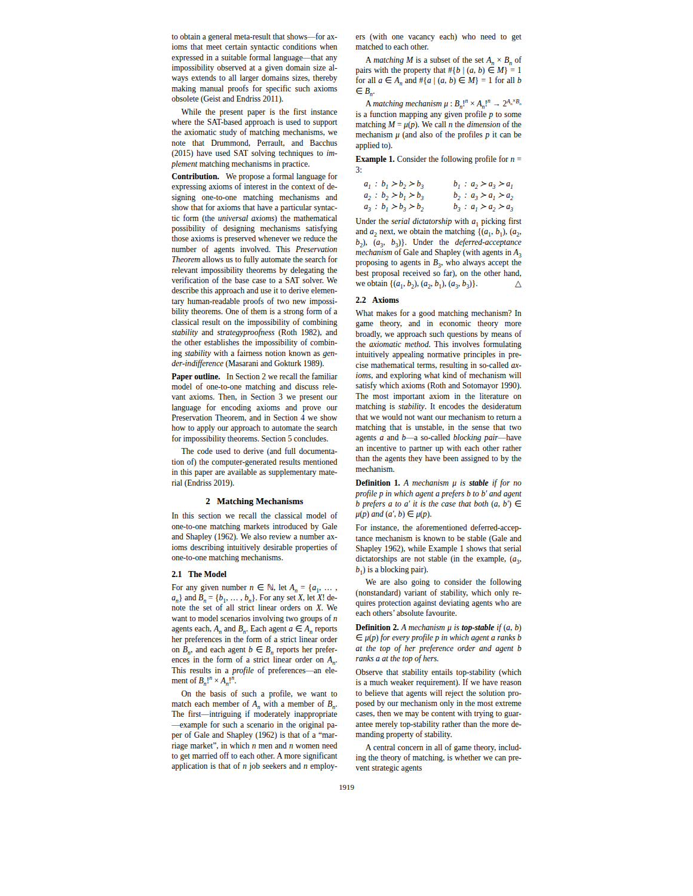to obtain a general meta-result that shows—for axioms that meet certain syntactic conditions when expressed in a suitable formal language—that any impossibility observed at a given domain size always extends to all larger domains sizes, thereby making manual proofs for specific such axioms obsolete (Geist and Endriss 2011).
While the present paper is the first instance where the SAT-based approach is used to support the axiomatic study of matching mechanisms, we note that Drummond, Perrault, and Bacchus (2015) have used SAT solving techniques to implement matching mechanisms in practice.
Contribution. We propose a formal language for expressing axioms of interest in the context of designing one-to-one matching mechanisms and show that for axioms that have a particular syntactic form (the universal axioms) the mathematical possibility of designing mechanisms satisfying those axioms is preserved whenever we reduce the number of agents involved. This Preservation Theorem allows us to fully automate the search for relevant impossibility theorems by delegating the verification of the base case to a SAT solver. We describe this approach and use it to derive elementary human-readable proofs of two new impossibility theorems. One of them is a strong form of a classical result on the impossibility of combining stability and strategyproofness (Roth 1982), and the other establishes the impossibility of combining stability with a fairness notion known as gender-indifference (Masarani and Gokturk 1989).
Paper outline. In Section 2 we recall the familiar model of one-to-one matching and discuss relevant axioms. Then, in Section 3 we present our language for encoding axioms and prove our Preservation Theorem, and in Section 4 we show how to apply our approach to automate the search for impossibility theorems. Section 5 concludes.
The code used to derive (and full documentation of) the computer-generated results mentioned in this paper are available as supplementary material (Endriss 2019).
2 Matching Mechanisms
In this section we recall the classical model of one-to-one matching markets introduced by Gale and Shapley (1962). We also review a number axioms describing intuitively desirable properties of one-to-one matching mechanisms.
2.1 The Model
For any given number n ∈ ℕ, let An = {a1, … , an} and Bn = {b1, … , bn}. For any set X, let X! denote the set of all strict linear orders on X. We want to model scenarios involving two groups of n agents each, An and Bn. Each agent a ∈ An reports her preferences in the form of a strict linear order on Bn, and each agent b ∈ Bn reports her preferences in the form of a strict linear order on An. This results in a profile of preferences—an element of Bn!n × An!n.
On the basis of such a profile, we want to match each member of An with a member of Bn. The first—intriguing if moderately inappropriate—example for such a scenario in the original paper of Gale and Shapley (1962) is that of a “marriage market”, in which n men and n women need to get married off to each other. A more significant application is that of n job seekers and n employers (with one vacancy each) who need to get matched to each other.
A matching M is a subset of the set An × Bn of pairs with the property that #{b | (a, b) ∈ M} = 1 for all a ∈ An and #{a | (a, b) ∈ M} = 1 for all b ∈ Bn.
A matching mechanism μ : Bn!n × An!n → 2An×Bn is a function mapping any given profile p to some matching M = μ(p). We call n the dimension of the mechanism μ (and also of the profiles p it can be applied to).
Example 1. Consider the following profile for n = 3:
| a 1 | : | b 1 ≻ b 2 ≻ b 3 | | b 1 | : | a 2 ≻ a 3 ≻ a 1 |
| a 2 | : | b 2 ≻ b 1 ≻ b 3 | | b 2 | : | a 3 ≻ a 1 ≻ a 2 |
| a 3 | : | b 1 ≻ b 3 ≻ b 2 | | b 3 | : | a 1 ≻ a 2 ≻ a 3 |
Under the serial dictatorship with a1 picking first and a2 next, we obtain the matching {(a1, b1), (a2, b2), (a3, b3)}. Under the deferred-acceptance mechanism of Gale and Shapley (with agents in A3 proposing to agents in B3, who always accept the best proposal received so far), on the other hand, we obtain {(a1, b2), (a2, b1), (a3, b3)}.△
2.2 Axioms
What makes for a good matching mechanism? In game theory, and in economic theory more broadly, we approach such questions by means of the axiomatic method. This involves formulating intuitively appealing normative principles in precise mathematical terms, resulting in so-called axioms, and exploring what kind of mechanism will satisfy which axioms (Roth and Sotomayor 1990). The most important axiom in the literature on matching is stability. It encodes the desideratum that we would not want our mechanism to return a matching that is unstable, in the sense that two agents a and b—a so-called blocking pair—have an incentive to partner up with each other rather than the agents they have been assigned to by the mechanism.
Definition 1. A mechanism μ is stable if for no profile p in which agent a prefers b to b′ and agent b prefers a to a′ it is the case that both (a, b′) ∈ μ(p) and (a′, b) ∈ μ(p).
For instance, the aforementioned deferred-acceptance mechanism is known to be stable (Gale and Shapley 1962), while Example 1 shows that serial dictatorships are not stable (in the example, (a3, b1) is a blocking pair).
We are also going to consider the following (nonstandard) variant of stability, which only requires protection against deviating agents who are each others’ absolute favourite.
Definition 2. A mechanism μ is top-stable if (a, b) ∈ μ(p) for every profile p in which agent a ranks b at the top of her preference order and agent b ranks a at the top of hers.
Observe that stability entails top-stability (which is a much weaker requirement). If we have reason to believe that agents will reject the solution proposed by our mechanism only in the most extreme cases, then we may be content with trying to guarantee merely top-stability rather than the more demanding property of stability.
A central concern in all of game theory, including the theory of matching, is whether we can prevent strategic agents
1919